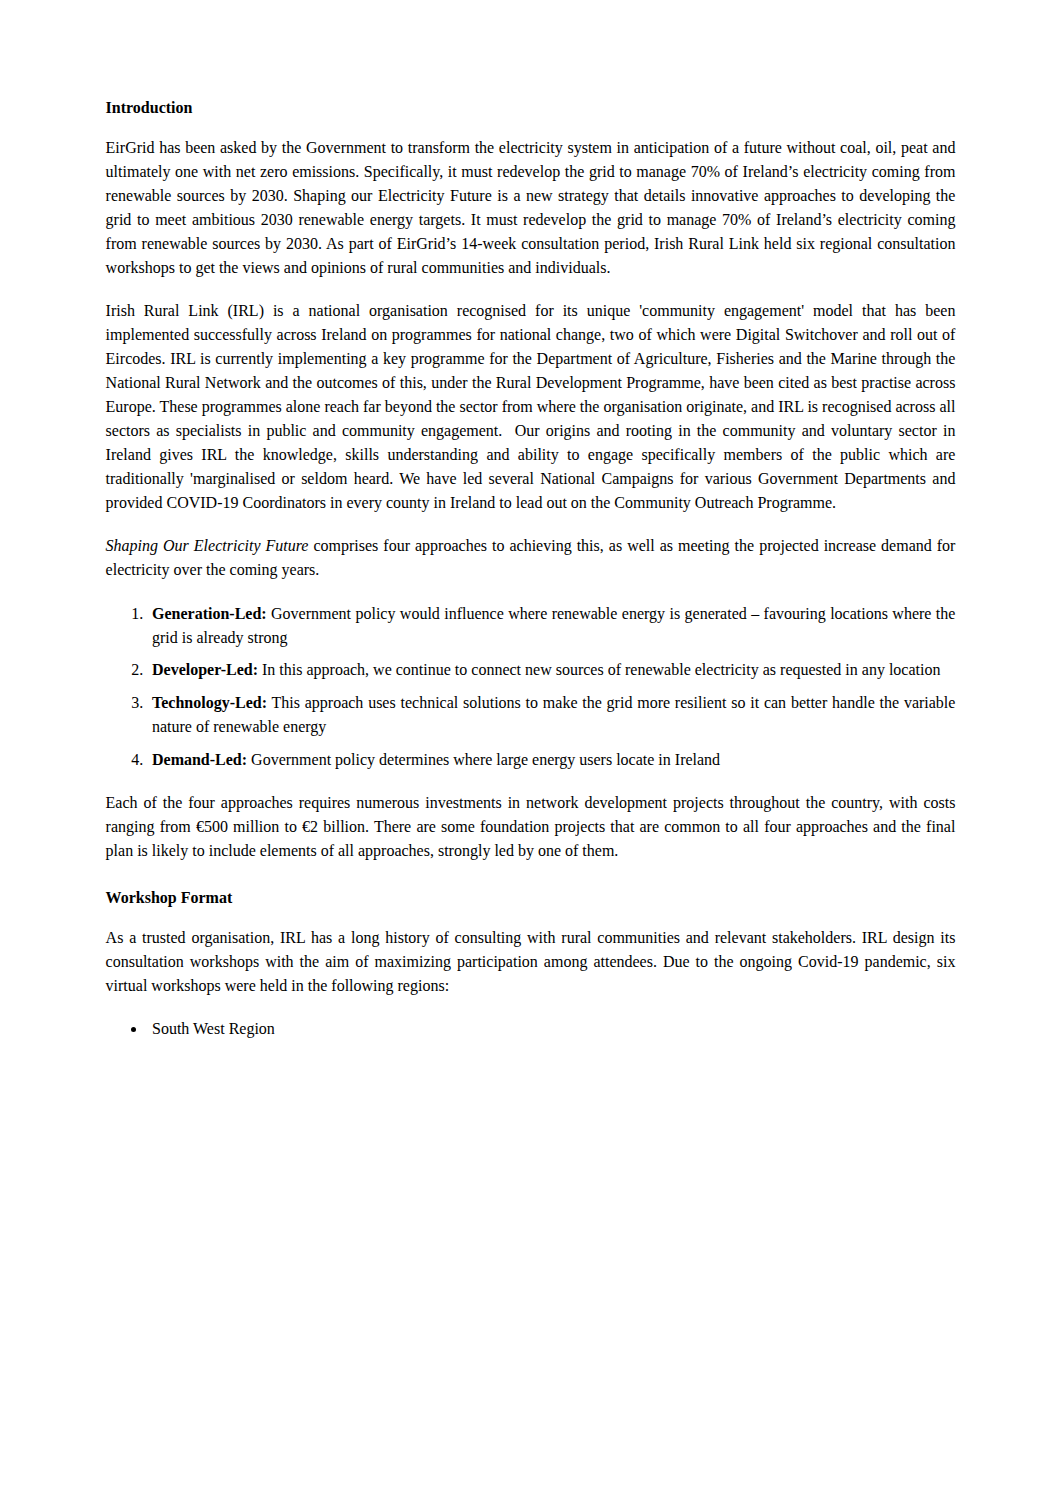Introduction
EirGrid has been asked by the Government to transform the electricity system in anticipation of a future without coal, oil, peat and ultimately one with net zero emissions. Specifically, it must redevelop the grid to manage 70% of Ireland’s electricity coming from renewable sources by 2030. Shaping our Electricity Future is a new strategy that details innovative approaches to developing the grid to meet ambitious 2030 renewable energy targets. It must redevelop the grid to manage 70% of Ireland’s electricity coming from renewable sources by 2030. As part of EirGrid’s 14-week consultation period, Irish Rural Link held six regional consultation workshops to get the views and opinions of rural communities and individuals.
Irish Rural Link (IRL) is a national organisation recognised for its unique 'community engagement' model that has been implemented successfully across Ireland on programmes for national change, two of which were Digital Switchover and roll out of Eircodes. IRL is currently implementing a key programme for the Department of Agriculture, Fisheries and the Marine through the National Rural Network and the outcomes of this, under the Rural Development Programme, have been cited as best practise across Europe. These programmes alone reach far beyond the sector from where the organisation originate, and IRL is recognised across all sectors as specialists in public and community engagement. Our origins and rooting in the community and voluntary sector in Ireland gives IRL the knowledge, skills understanding and ability to engage specifically members of the public which are traditionally 'marginalised or seldom heard. We have led several National Campaigns for various Government Departments and provided COVID-19 Coordinators in every county in Ireland to lead out on the Community Outreach Programme.
Shaping Our Electricity Future comprises four approaches to achieving this, as well as meeting the projected increase demand for electricity over the coming years.
Generation-Led: Government policy would influence where renewable energy is generated – favouring locations where the grid is already strong
Developer-Led: In this approach, we continue to connect new sources of renewable electricity as requested in any location
Technology-Led: This approach uses technical solutions to make the grid more resilient so it can better handle the variable nature of renewable energy
Demand-Led: Government policy determines where large energy users locate in Ireland
Each of the four approaches requires numerous investments in network development projects throughout the country, with costs ranging from €500 million to €2 billion. There are some foundation projects that are common to all four approaches and the final plan is likely to include elements of all approaches, strongly led by one of them.
Workshop Format
As a trusted organisation, IRL has a long history of consulting with rural communities and relevant stakeholders. IRL design its consultation workshops with the aim of maximizing participation among attendees. Due to the ongoing Covid-19 pandemic, six virtual workshops were held in the following regions:
South West Region